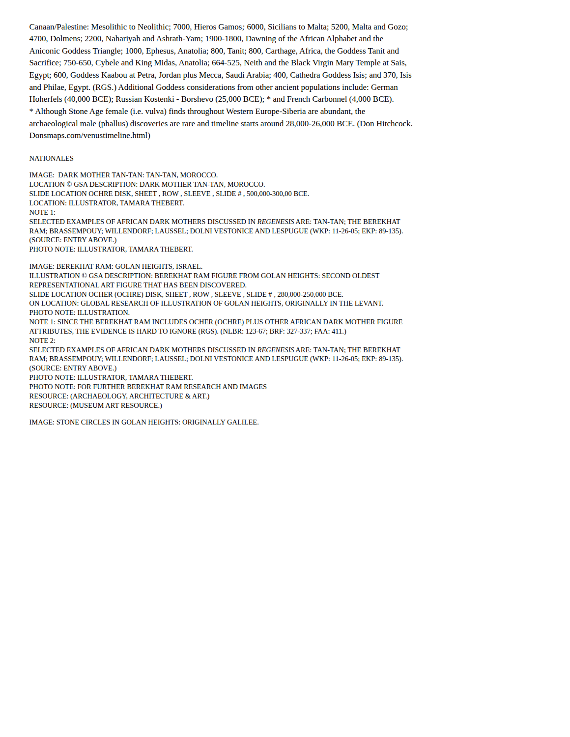Canaan/Palestine: Mesolithic to Neolithic; 7000, Hieros Gamos; 6000, Sicilians to Malta; 5200, Malta and Gozo; 4700, Dolmens; 2200, Nahariyah and Ashrath-Yam; 1900-1800, Dawning of the African Alphabet and the Aniconic Goddess Triangle; 1000, Ephesus, Anatolia; 800, Tanit; 800, Carthage, Africa, the Goddess Tanit and Sacrifice; 750-650, Cybele and King Midas, Anatolia; 664-525, Neith and the Black Virgin Mary Temple at Sais, Egypt; 600, Goddess Kaabou at Petra, Jordan plus Mecca, Saudi Arabia; 400, Cathedra Goddess Isis; and 370, Isis and Philae, Egypt. (RGS.) Additional Goddess considerations from other ancient populations include: German Hoherfels (40,000 BCE); Russian Kostenki - Borshevo (25,000 BCE); * and French Carbonnel (4,000 BCE).
* Although Stone Age female (i.e. vulva) finds throughout Western Europe-Siberia are abundant, the archaeological male (phallus) discoveries are rare and timeline starts around 28,000-26,000 BCE. (Don Hitchcock. Donsmaps.com/venustimeline.html)
NATIONALES
IMAGE: DARK MOTHER TAN-TAN: TAN-TAN, MOROCCO.
LOCATION © GSA DESCRIPTION: DARK MOTHER TAN-TAN, MOROCCO.
SLIDE LOCATION OCHRE DISK, SHEET , ROW , SLEEVE , SLIDE # , 500,000-300,00 BCE.
LOCATION: ILLUSTRATOR, TAMARA THEBERT.
NOTE 1:
SELECTED EXAMPLES OF AFRICAN DARK MOTHERS DISCUSSED IN REGENESIS ARE: TAN-TAN; THE BEREKHAT RAM; BRASSEMPOUY; WILLENDORF; LAUSSEL; DOLNI VESTONICE AND LESPUGUE (WKP: 11-26-05; EKP: 89-135). (SOURCE: ENTRY ABOVE.)
PHOTO NOTE: ILLUSTRATOR, TAMARA THEBERT.
IMAGE: BEREKHAT RAM: GOLAN HEIGHTS, ISRAEL.
ILLUSTRATION © GSA DESCRIPTION: BEREKHAT RAM FIGURE FROM GOLAN HEIGHTS: SECOND OLDEST REPRESENTATIONAL ART FIGURE THAT HAS BEEN DISCOVERED.
SLIDE LOCATION OCHER (OCHRE) DISK, SHEET , ROW , SLEEVE , SLIDE # , 280,000-250,000 BCE.
ON LOCATION: GLOBAL RESEARCH OF ILLUSTRATION OF GOLAN HEIGHTS, ORIGINALLY IN THE LEVANT.
PHOTO NOTE: ILLUSTRATION.
NOTE 1: SINCE THE BEREKHAT RAM INCLUDES OCHER (OCHRE) PLUS OTHER AFRICAN DARK MOTHER FIGURE ATTRIBUTES, THE EVIDENCE IS HARD TO IGNORE (RGS). (NLBR: 123-67; BRF: 327-337; FAA: 411.)
NOTE 2:
SELECTED EXAMPLES OF AFRICAN DARK MOTHERS DISCUSSED IN REGENESIS ARE: TAN-TAN; THE BEREKHAT RAM; BRASSEMPOUY; WILLENDORF; LAUSSEL; DOLNI VESTONICE AND LESPUGUE (WKP: 11-26-05; EKP: 89-135). (SOURCE: ENTRY ABOVE.)
PHOTO NOTE: ILLUSTRATOR, TAMARA THEBERT.
PHOTO NOTE: FOR FURTHER BEREKHAT RAM RESEARCH AND IMAGES
RESOURCE: (ARCHAEOLOGY, ARCHITECTURE & ART.)
RESOURCE: (MUSEUM ART RESOURCE.)
IMAGE: STONE CIRCLES IN GOLAN HEIGHTS: ORIGINALLY GALILEE.